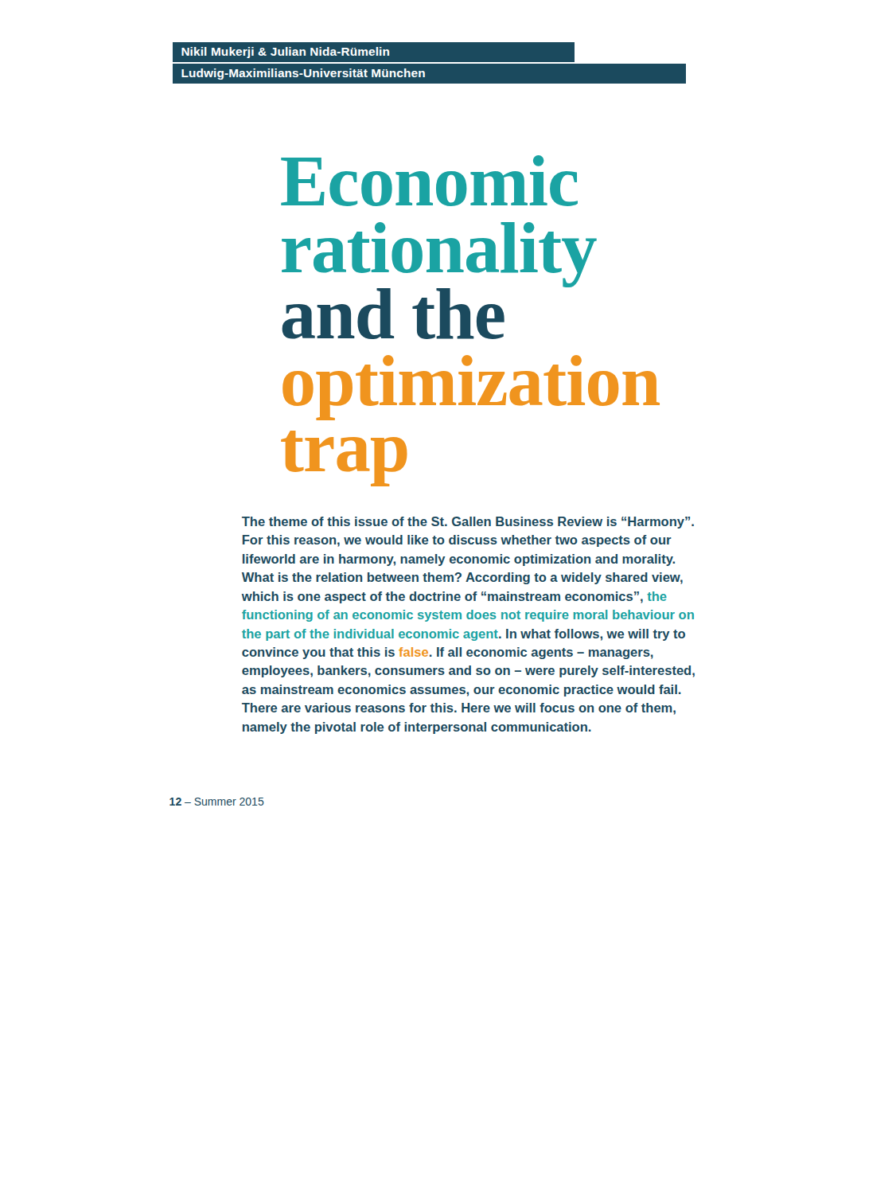Nikil Mukerji & Julian Nida-Rümelin
Ludwig-Maximilians-Universität München
Economic rationality and the optimization trap
The theme of this issue of the St. Gallen Business Review is “Harmony”. For this reason, we would like to discuss whether two aspects of our lifeworld are in harmony, namely economic optimization and morality. What is the relation between them? According to a widely shared view, which is one aspect of the doctrine of “mainstream economics”, the functioning of an economic system does not require moral behaviour on the part of the individual economic agent. In what follows, we will try to convince you that this is false. If all economic agents – managers, employees, bankers, consumers and so on – were purely self-interested, as mainstream economics assumes, our economic practice would fail. There are various reasons for this. Here we will focus on one of them, namely the pivotal role of interpersonal communication.
12 – Summer 2015